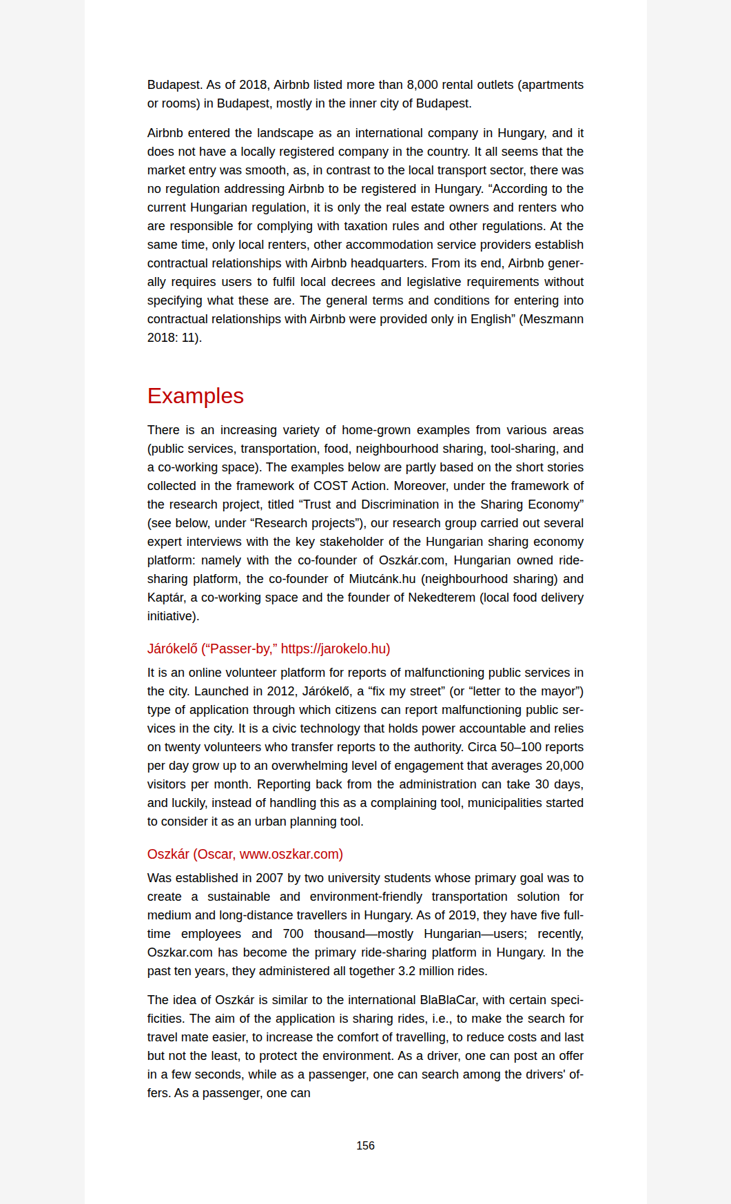Budapest. As of 2018, Airbnb listed more than 8,000 rental outlets (apartments or rooms) in Budapest, mostly in the inner city of Budapest.
Airbnb entered the landscape as an international company in Hungary, and it does not have a locally registered company in the country. It all seems that the market entry was smooth, as, in contrast to the local transport sector, there was no regulation addressing Airbnb to be registered in Hungary. “According to the current Hungarian regulation, it is only the real estate owners and renters who are responsible for complying with taxation rules and other regulations. At the same time, only local renters, other accommodation service providers establish contractual relationships with Airbnb headquarters. From its end, Airbnb generally requires users to fulfil local decrees and legislative requirements without specifying what these are. The general terms and conditions for entering into contractual relationships with Airbnb were provided only in English” (Meszmann 2018: 11).
Examples
There is an increasing variety of home-grown examples from various areas (public services, transportation, food, neighbourhood sharing, tool-sharing, and a co-working space). The examples below are partly based on the short stories collected in the framework of COST Action. Moreover, under the framework of the research project, titled “Trust and Discrimination in the Sharing Economy” (see below, under “Research projects”), our research group carried out several expert interviews with the key stakeholder of the Hungarian sharing economy platform: namely with the co-founder of Oszkár.com, Hungarian owned ride-sharing platform, the co-founder of Miutcánk.hu (neighbourhood sharing) and Kaptár, a co-working space and the founder of Nekedterem (local food delivery initiative).
Járókelő (“Passer-by,” https://jarokelo.hu)
It is an online volunteer platform for reports of malfunctioning public services in the city. Launched in 2012, Járókelő, a “fix my street” (or “letter to the mayor”) type of application through which citizens can report malfunctioning public services in the city. It is a civic technology that holds power accountable and relies on twenty volunteers who transfer reports to the authority. Circa 50–100 reports per day grow up to an overwhelming level of engagement that averages 20,000 visitors per month. Reporting back from the administration can take 30 days, and luckily, instead of handling this as a complaining tool, municipalities started to consider it as an urban planning tool.
Oszkár (Oscar, www.oszkar.com)
Was established in 2007 by two university students whose primary goal was to create a sustainable and environment-friendly transportation solution for medium and long-distance travellers in Hungary. As of 2019, they have five full-time employees and 700 thousand—mostly Hungarian—users; recently, Oszkar.com has become the primary ride-sharing platform in Hungary. In the past ten years, they administered all together 3.2 million rides.
The idea of Oszkár is similar to the international BlaBlaCar, with certain specificities. The aim of the application is sharing rides, i.e., to make the search for travel mate easier, to increase the comfort of travelling, to reduce costs and last but not the least, to protect the environment. As a driver, one can post an offer in a few seconds, while as a passenger, one can search among the drivers' offers. As a passenger, one can
156